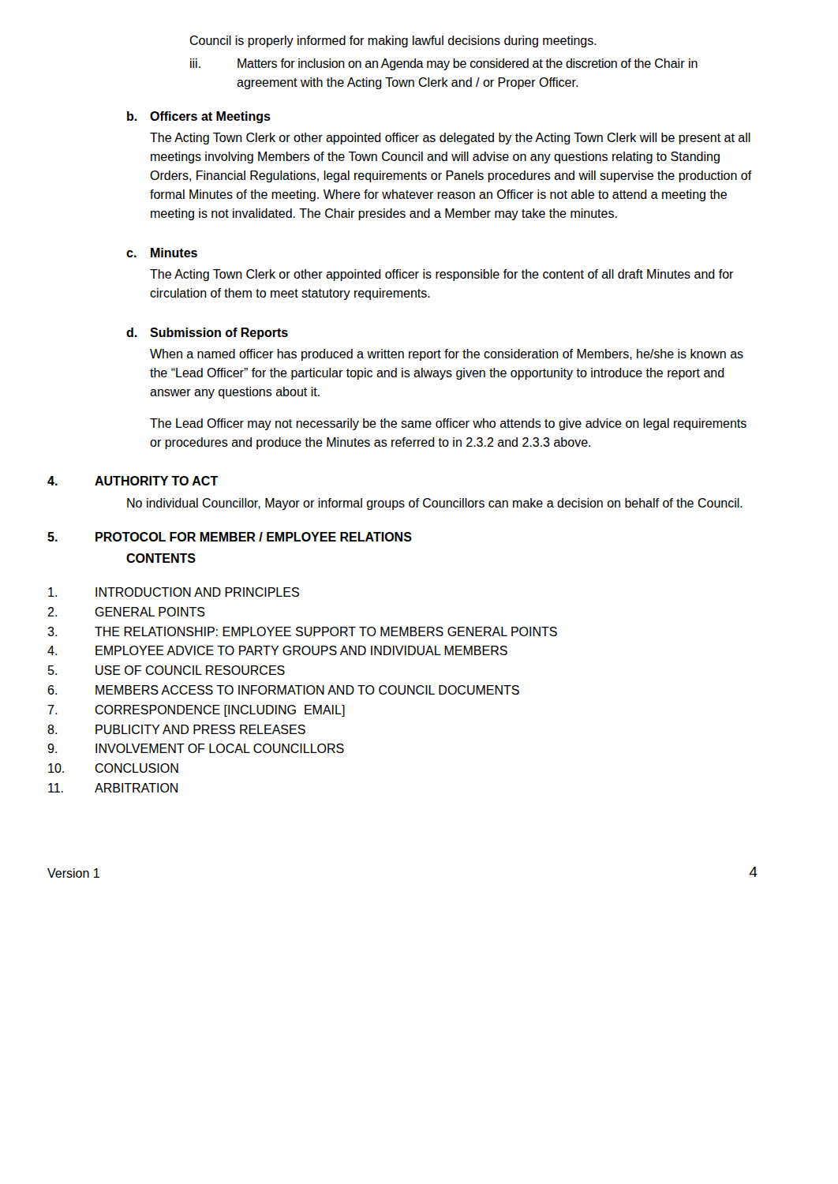Council is properly informed for making lawful decisions during meetings.
iii. Matters for inclusion on an Agenda may be considered at the discretion of the Chair in agreement with the Acting Town Clerk and / or Proper Officer.
b. Officers at Meetings
The Acting Town Clerk or other appointed officer as delegated by the Acting Town Clerk will be present at all meetings involving Members of the Town Council and will advise on any questions relating to Standing Orders, Financial Regulations, legal requirements or Panels procedures and will supervise the production of formal Minutes of the meeting. Where for whatever reason an Officer is not able to attend a meeting the meeting is not invalidated. The Chair presides and a Member may take the minutes.
c. Minutes
The Acting Town Clerk or other appointed officer is responsible for the content of all draft Minutes and for circulation of them to meet statutory requirements.
d. Submission of Reports
When a named officer has produced a written report for the consideration of Members, he/she is known as the “Lead Officer” for the particular topic and is always given the opportunity to introduce the report and answer any questions about it.
The Lead Officer may not necessarily be the same officer who attends to give advice on legal requirements or procedures and produce the Minutes as referred to in 2.3.2 and 2.3.3 above.
4. AUTHORITY TO ACT
No individual Councillor, Mayor or informal groups of Councillors can make a decision on behalf of the Council.
5. PROTOCOL FOR MEMBER / EMPLOYEE RELATIONS
CONTENTS
1. INTRODUCTION AND PRINCIPLES
2. GENERAL POINTS
3. THE RELATIONSHIP: EMPLOYEE SUPPORT TO MEMBERS GENERAL POINTS
4. EMPLOYEE ADVICE TO PARTY GROUPS AND INDIVIDUAL MEMBERS
5. USE OF COUNCIL RESOURCES
6. MEMBERS ACCESS TO INFORMATION AND TO COUNCIL DOCUMENTS
7. CORRESPONDENCE [INCLUDING EMAIL]
8. PUBLICITY AND PRESS RELEASES
9. INVOLVEMENT OF LOCAL COUNCILLORS
10. CONCLUSION
11. ARBITRATION
Version 1 4